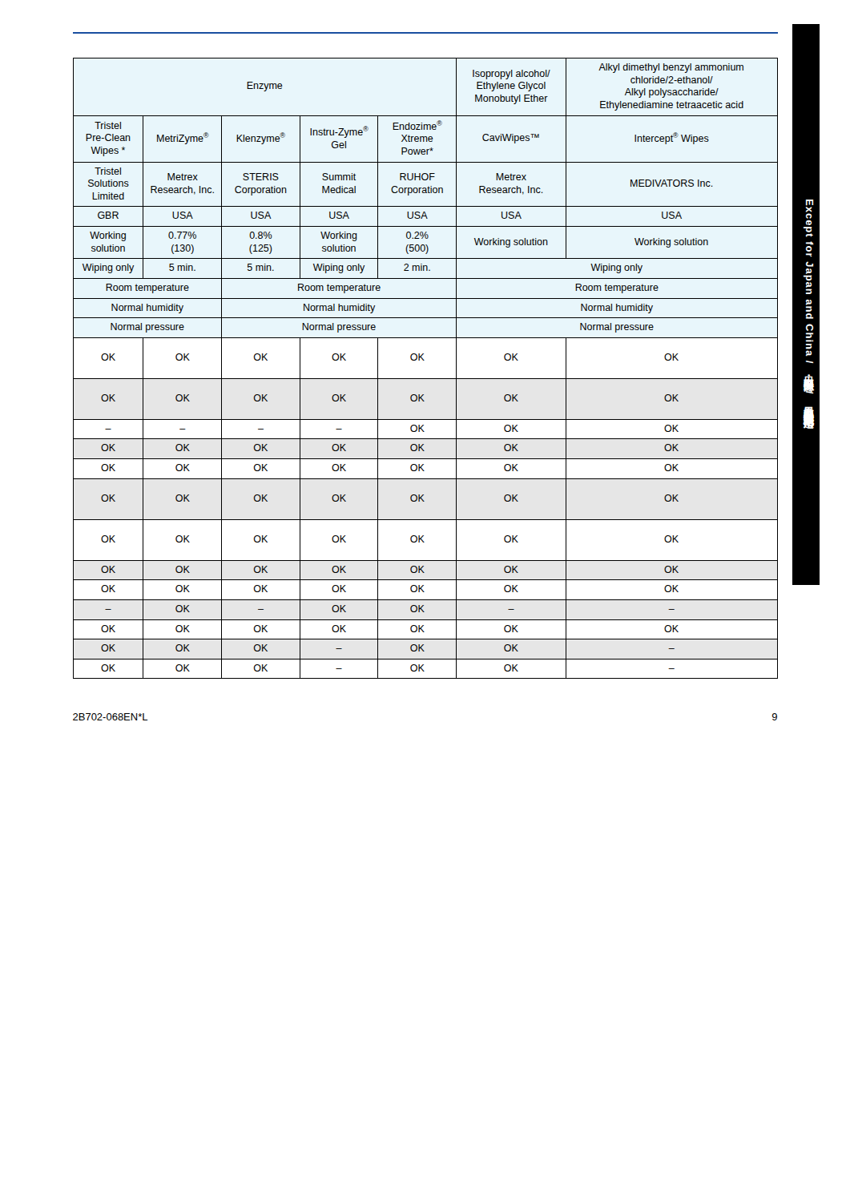Except for Japan and China / 日本・中国以外向け / 日本及中国以外的国家或地区适用
| Enzyme | Isopropyl alcohol/ Ethylene Glycol Monobutyl Ether | Alkyl dimethyl benzyl ammonium chloride/2-ethanol/ Alkyl polysaccharide/ Ethylenediamine tetraacetic acid |
| --- | --- | --- |
| Tristel Pre-Clean Wipes * | MetriZyme ® | Klenzyme ® | Instru-Zyme ® Gel | Endozime ® Xtreme Power* | CaviWipes™ | Intercept ® Wipes |
| Tristel Solutions Limited | Metrex Research, Inc. | STERIS Corporation | Summit Medical | RUHOF Corporation | Metrex Research, Inc. | MEDIVATORS Inc. |
| GBR | USA | USA | USA | USA | USA | USA |
| Working solution | 0.77% (130) | 0.8% (125) | Working solution | 0.2% (500) | Working solution | Working solution |
| Wiping only | 5 min. | 5 min. | Wiping only | 2 min. | Wiping only |
| Room temperature | Room temperature | Room temperature |
| Normal humidity | Normal humidity | Normal humidity |
| Normal pressure | Normal pressure | Normal pressure |
| OK | OK | OK | OK | OK | OK | OK |
| OK | OK | OK | OK | OK | OK | OK |
| – | – | – | – | OK | OK | OK |
| OK | OK | OK | OK | OK | OK | OK |
| OK | OK | OK | OK | OK | OK | OK |
| OK | OK | OK | OK | OK | OK | OK |
| OK | OK | OK | OK | OK | OK | OK |
| OK | OK | OK | OK | OK | OK | OK |
| OK | OK | OK | OK | OK | OK | OK |
| – | OK | – | OK | OK | – | – |
| OK | OK | OK | OK | OK | OK | OK |
| OK | OK | OK | – | OK | OK | – |
| OK | OK | OK | – | OK | OK | – |
2B702-068EN*L 9